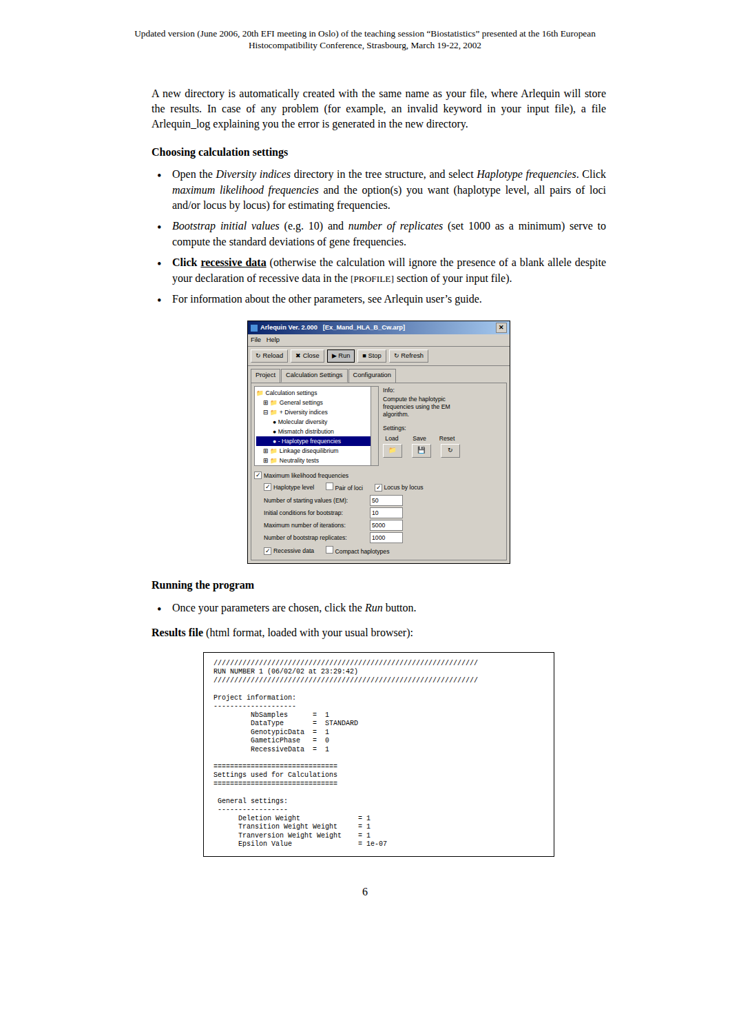Updated version (June 2006, 20th EFI meeting in Oslo) of the teaching session “Biostatistics” presented at the 16th European
Histocompatibility Conference, Strasbourg, March 19-22, 2002
A new directory is automatically created with the same name as your file, where Arlequin will store the results. In case of any problem (for example, an invalid keyword in your input file), a file Arlequin_log explaining you the error is generated in the new directory.
Choosing calculation settings
Open the Diversity indices directory in the tree structure, and select Haplotype frequencies. Click maximum likelihood frequencies and the option(s) you want (haplotype level, all pairs of loci and/or locus by locus) for estimating frequencies.
Bootstrap initial values (e.g. 10) and number of replicates (set 1000 as a minimum) serve to compute the standard deviations of gene frequencies.
Click recessive data (otherwise the calculation will ignore the presence of a blank allele despite your declaration of recessive data in the [PROFILE] section of your input file).
For information about the other parameters, see Arlequin user’s guide.
Arlequin Ver. 2.000 [Ex_Mand_HLA_B_Cw.arp] ✕
File Help
↻ Reload
✖ Close
▶ Run
■ Stop
↻ Refresh
Project
Calculation Settings
Configuration
📁 Calculation settings
⊞ 📁 General settings
⊟ 📁 + Diversity indices
● Molecular diversity
● Mismatch distribution
● - Haplotype frequencies
⊞ 📁 Linkage disequilibrium
⊞ 📁 Neutrality tests
⊞ 📁 Genetic structure
⊞ 📁 Mantel test
Info:
Compute the haplotypic
frequencies using the EM
algorithm.
Settings:
Load Save Reset
📁
💾
↻
Maximum likelihood frequencies
Haplotype level Pair of loci Locus by locus
Number of starting values (EM): 50
Initial conditions for bootstrap: 10
Maximum number of iterations: 5000
Number of bootstrap replicates: 1000
Recessive data Compact haplotypes
Running the program
Once your parameters are chosen, click the Run button.
Results file (html format, loaded with your usual browser):
//////////////////////////////////////////////////////////////// RUN NUMBER 1 (06/02/02 at 23:29:42) //////////////////////////////////////////////////////////////// Project information: -------------------- NbSamples = 1 DataType = STANDARD GenotypicData = 1 GameticPhase = 0 RecessiveData = 1 ============================== Settings used for Calculations ============================== General settings: ----------------- Deletion Weight = 1 Transition Weight Weight = 1 Tranversion Weight Weight = 1 Epsilon Value = 1e-07
6